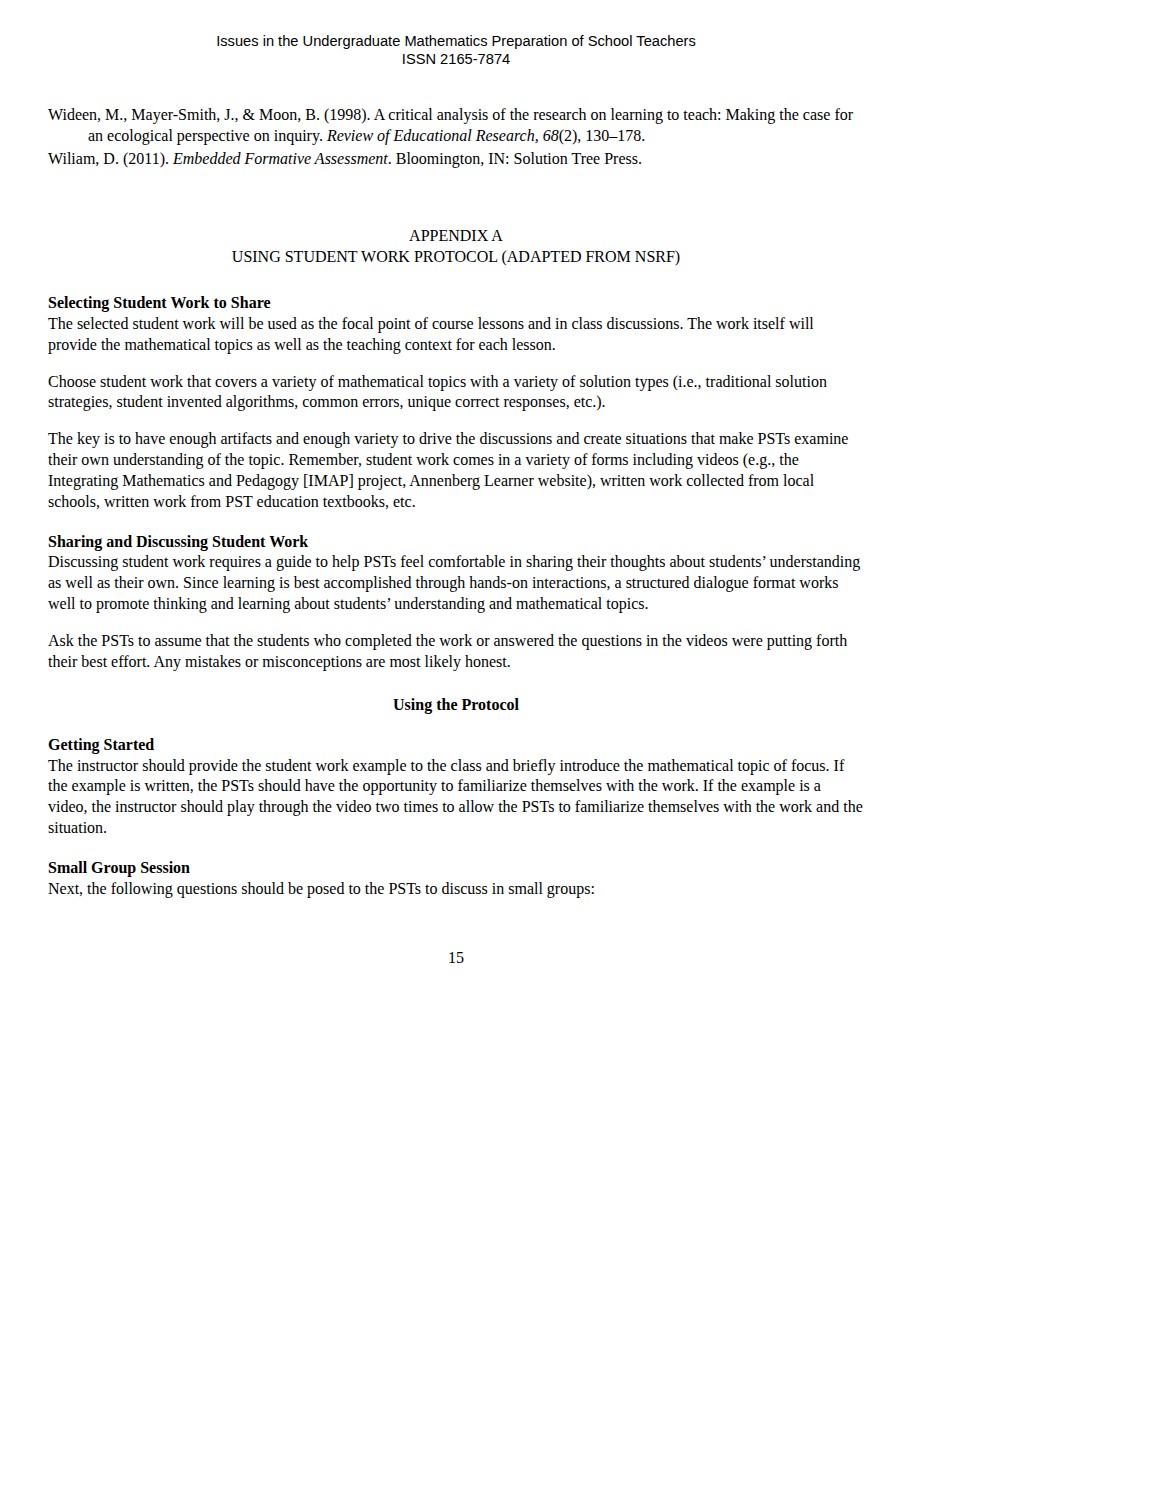Issues in the Undergraduate Mathematics Preparation of School Teachers
ISSN 2165-7874
Wideen, M., Mayer-Smith, J., & Moon, B. (1998). A critical analysis of the research on learning to teach: Making the case for an ecological perspective on inquiry. Review of Educational Research, 68(2), 130–178.
Wiliam, D. (2011). Embedded Formative Assessment. Bloomington, IN: Solution Tree Press.
APPENDIX A
USING STUDENT WORK PROTOCOL (ADAPTED FROM NSRF)
Selecting Student Work to Share
The selected student work will be used as the focal point of course lessons and in class discussions. The work itself will provide the mathematical topics as well as the teaching context for each lesson.
Choose student work that covers a variety of mathematical topics with a variety of solution types (i.e., traditional solution strategies, student invented algorithms, common errors, unique correct responses, etc.).
The key is to have enough artifacts and enough variety to drive the discussions and create situations that make PSTs examine their own understanding of the topic. Remember, student work comes in a variety of forms including videos (e.g., the Integrating Mathematics and Pedagogy [IMAP] project, Annenberg Learner website), written work collected from local schools, written work from PST education textbooks, etc.
Sharing and Discussing Student Work
Discussing student work requires a guide to help PSTs feel comfortable in sharing their thoughts about students’ understanding as well as their own. Since learning is best accomplished through hands-on interactions, a structured dialogue format works well to promote thinking and learning about students’ understanding and mathematical topics.
Ask the PSTs to assume that the students who completed the work or answered the questions in the videos were putting forth their best effort. Any mistakes or misconceptions are most likely honest.
Using the Protocol
Getting Started
The instructor should provide the student work example to the class and briefly introduce the mathematical topic of focus. If the example is written, the PSTs should have the opportunity to familiarize themselves with the work. If the example is a video, the instructor should play through the video two times to allow the PSTs to familiarize themselves with the work and the situation.
Small Group Session
Next, the following questions should be posed to the PSTs to discuss in small groups:
15